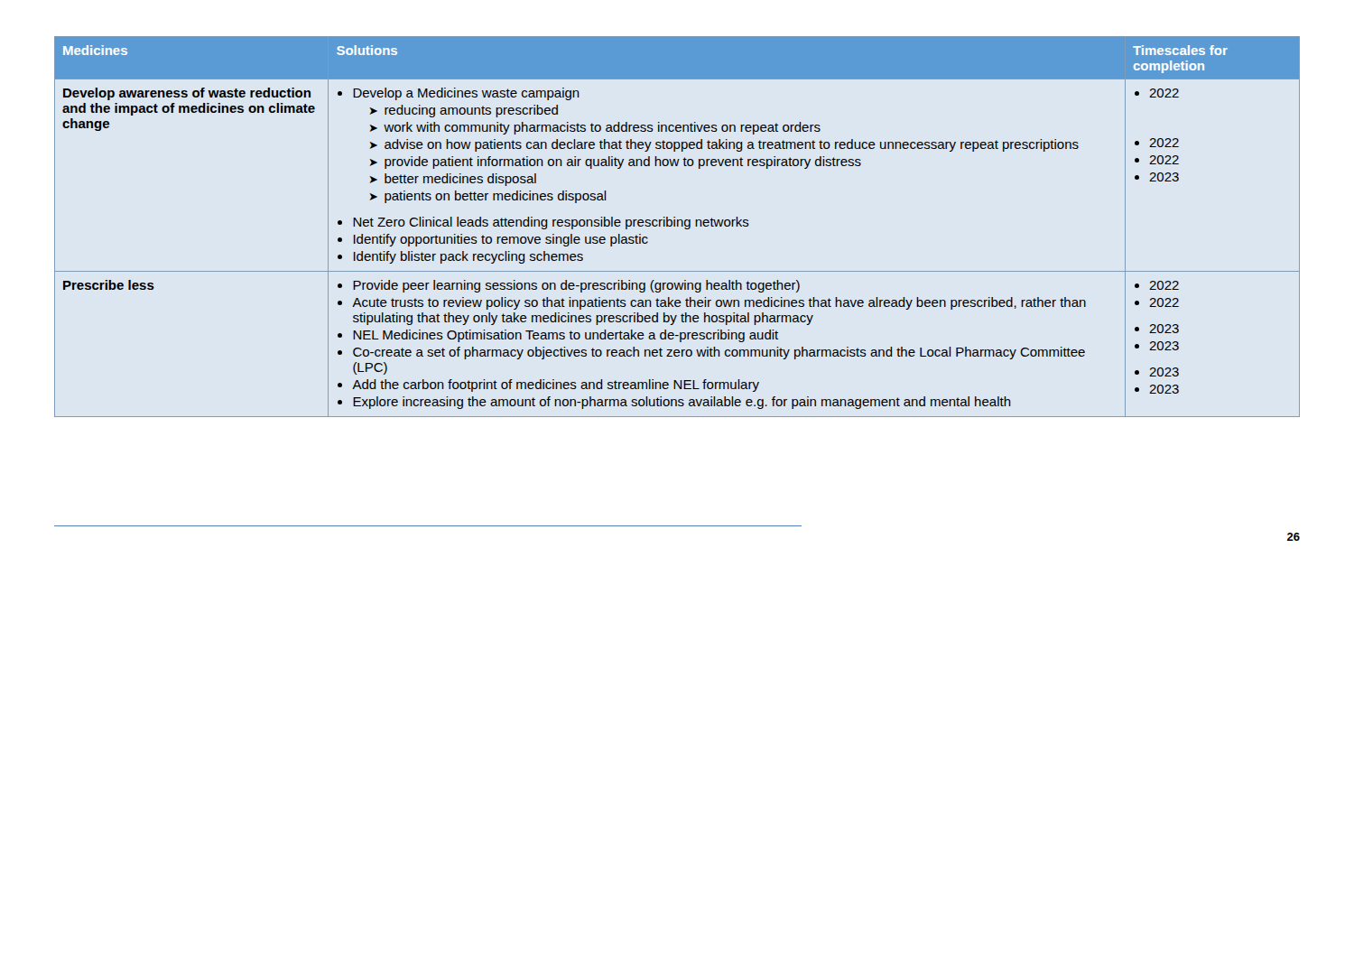| Medicines | Solutions | Timescales for completion |
| --- | --- | --- |
| Develop awareness of waste reduction and the impact of medicines on climate change | Develop a Medicines waste campaign reducing amounts prescribed work with community pharmacists to address incentives on repeat orders advise on how patients can declare that they stopped taking a treatment to reduce unnecessary repeat prescriptions provide patient information on air quality and how to prevent respiratory distress better medicines disposal patients on better medicines disposal Net Zero Clinical leads attending responsible prescribing networks Identify opportunities to remove single use plastic Identify blister pack recycling schemes | 2022 2022 2022 2023 |
| Prescribe less | Provide peer learning sessions on de-prescribing (growing health together) Acute trusts to review policy so that inpatients can take their own medicines that have already been prescribed, rather than stipulating that they only take medicines prescribed by the hospital pharmacy NEL Medicines Optimisation Teams to undertake a de-prescribing audit Co-create a set of pharmacy objectives to reach net zero with community pharmacists and the Local Pharmacy Committee (LPC) Add the carbon footprint of medicines and streamline NEL formulary Explore increasing the amount of non-pharma solutions available e.g. for pain management and mental health | 2022 2022 2023 2023 2023 2023 |
26